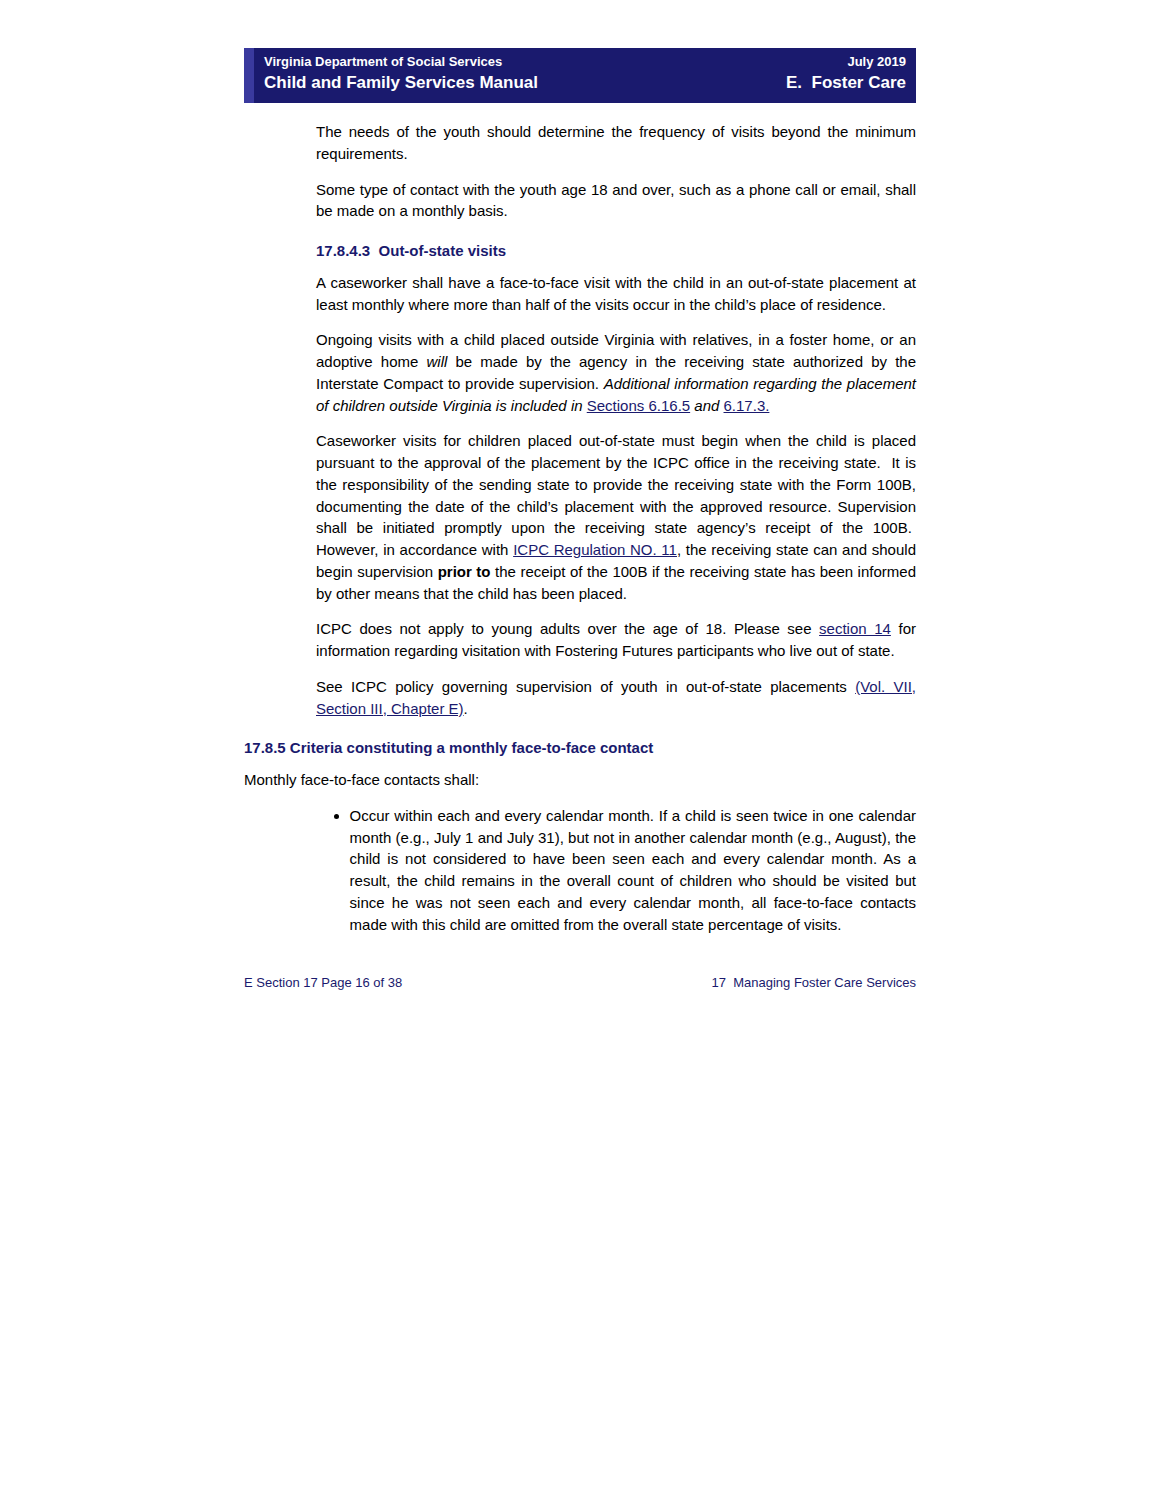Virginia Department of Social Services
Child and Family Services Manual
July 2019
E. Foster Care
The needs of the youth should determine the frequency of visits beyond the minimum requirements.
Some type of contact with the youth age 18 and over, such as a phone call or email, shall be made on a monthly basis.
17.8.4.3 Out-of-state visits
A caseworker shall have a face-to-face visit with the child in an out-of-state placement at least monthly where more than half of the visits occur in the child’s place of residence.
Ongoing visits with a child placed outside Virginia with relatives, in a foster home, or an adoptive home will be made by the agency in the receiving state authorized by the Interstate Compact to provide supervision. Additional information regarding the placement of children outside Virginia is included in Sections 6.16.5 and 6.17.3.
Caseworker visits for children placed out-of-state must begin when the child is placed pursuant to the approval of the placement by the ICPC office in the receiving state. It is the responsibility of the sending state to provide the receiving state with the Form 100B, documenting the date of the child’s placement with the approved resource. Supervision shall be initiated promptly upon the receiving state agency’s receipt of the 100B. However, in accordance with ICPC Regulation NO. 11, the receiving state can and should begin supervision prior to the receipt of the 100B if the receiving state has been informed by other means that the child has been placed.
ICPC does not apply to young adults over the age of 18. Please see section 14 for information regarding visitation with Fostering Futures participants who live out of state.
See ICPC policy governing supervision of youth in out-of-state placements (Vol. VII, Section III, Chapter E).
17.8.5 Criteria constituting a monthly face-to-face contact
Monthly face-to-face contacts shall:
Occur within each and every calendar month. If a child is seen twice in one calendar month (e.g., July 1 and July 31), but not in another calendar month (e.g., August), the child is not considered to have been seen each and every calendar month. As a result, the child remains in the overall count of children who should be visited but since he was not seen each and every calendar month, all face-to-face contacts made with this child are omitted from the overall state percentage of visits.
E Section 17 Page 16 of 38
17 Managing Foster Care Services